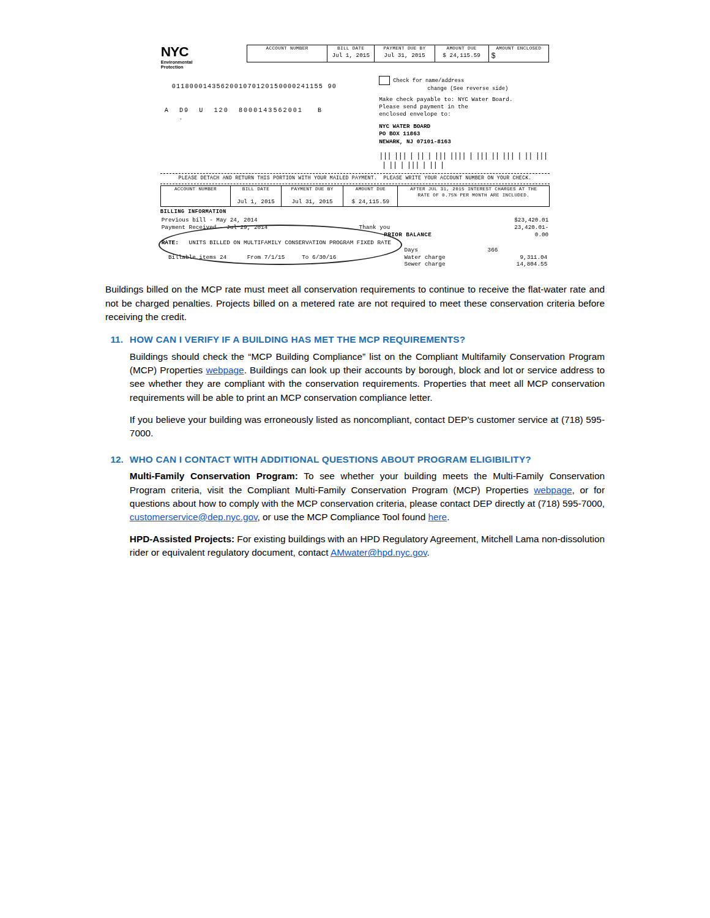| NYC Environmental Protection | / ACCOUNT NUMBER / BILL DATE / PAYMENT DUE BY / AMOUNT DUE / AMOUNT ENCLOSED / / / Jul 1, 2015 / Jul 31, 2015 / $ 24,115.59 / $ / |
| 0118000143562001070120150000241155 90 A D9 U 120 8000143562001 B . | Check for name/address change (See reverse side) Make check payable to: NYC Water Board. Please send payment in the enclosed envelope to: NYC WATER BOARD PO BOX 11863 NEWARK, NJ 07101-8163 /// /// / // / /// //// / /// // /// / // /// / // / /// / // / |
PLEASE DETACH AND RETURN THIS PORTION WITH YOUR MAILED PAYMENT. PLEASE WRITE YOUR ACCOUNT NUMBER ON YOUR CHECK.
| ACCOUNT NUMBER | BILL DATE | PAYMENT DUE BY | AMOUNT DUE | AFTER JUL 31, 2015 INTEREST CHARGES AT THE RATE OF 0.75% PER MONTH ARE INCLUDED. |
| | Jul 1, 2015 | Jul 31, 2015 | $ 24,115.59 | |
BILLING INFORMATION
| Previous bill - May 24, 2014 | | $23,420.01 |
| Payment Received - Jul 29, 2014 | Thank you | 23,420.01- |
| | PRIOR BALANCE | 0.00 |
| RATE: UNITS BILLED ON MULTIFAMILY CONSERVATION PROGRAM FIXED RATE | |
| Billable items 24 From 7/1/15 To 6/30/16 | / Days / 366 / / / Water charge / 9,311.04 / / Sewer charge / 14,804.55 / |
Buildings billed on the MCP rate must meet all conservation requirements to continue to receive the flat-water rate and not be charged penalties. Projects billed on a metered rate are not required to meet these conservation criteria before receiving the credit.
11. HOW CAN I VERIFY IF A BUILDING HAS MET THE MCP REQUIREMENTS?
Buildings should check the “MCP Building Compliance” list on the Compliant Multifamily Conservation Program (MCP) Properties webpage. Buildings can look up their accounts by borough, block and lot or service address to see whether they are compliant with the conservation requirements. Properties that meet all MCP conservation requirements will be able to print an MCP conservation compliance letter.
If you believe your building was erroneously listed as noncompliant, contact DEP’s customer service at (718) 595-7000.
12. WHO CAN I CONTACT WITH ADDITIONAL QUESTIONS ABOUT PROGRAM ELIGIBILITY?
Multi-Family Conservation Program: To see whether your building meets the Multi-Family Conservation Program criteria, visit the Compliant Multi-Family Conservation Program (MCP) Properties webpage, or for questions about how to comply with the MCP conservation criteria, please contact DEP directly at (718) 595-7000, customerservice@dep.nyc.gov, or use the MCP Compliance Tool found here.
HPD-Assisted Projects: For existing buildings with an HPD Regulatory Agreement, Mitchell Lama non-dissolution rider or equivalent regulatory document, contact AMwater@hpd.nyc.gov.